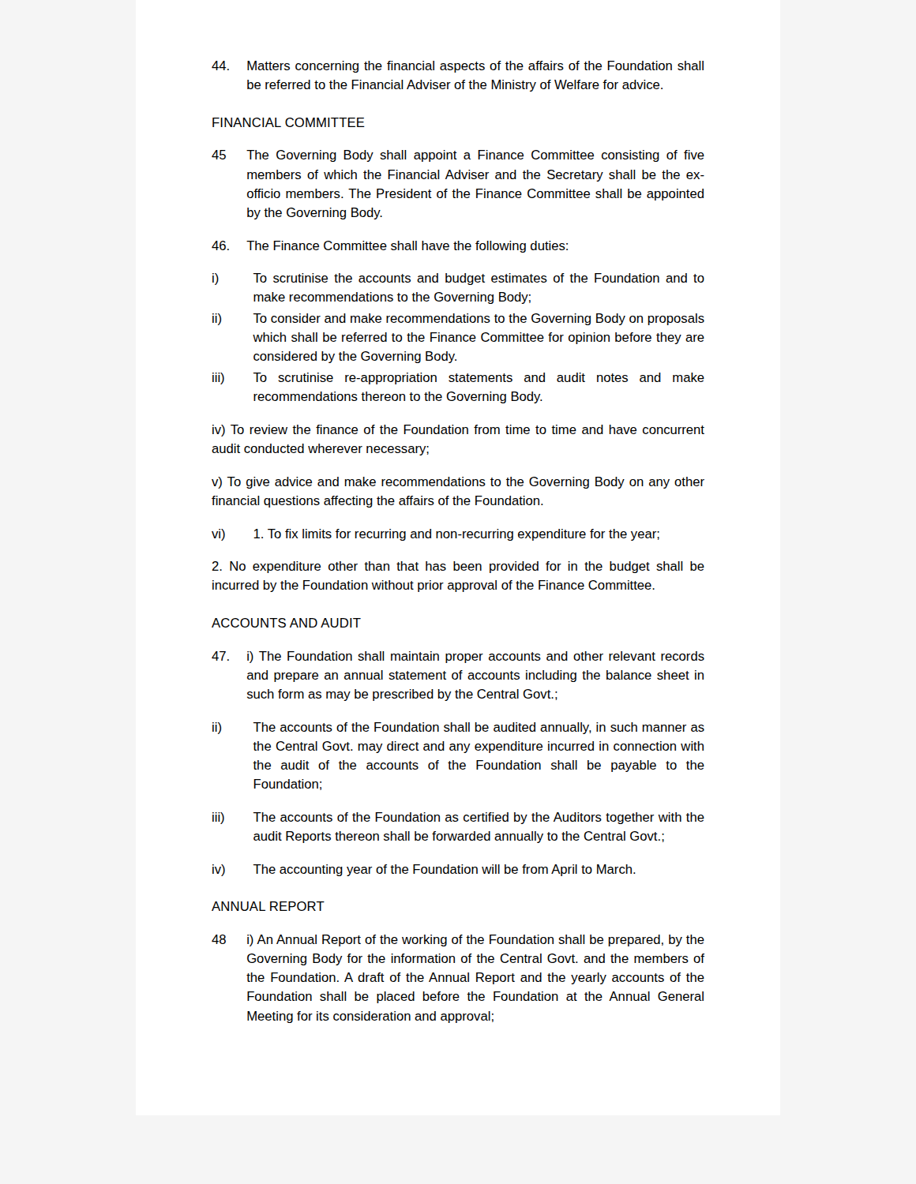44. Matters concerning the financial aspects of the affairs of the Foundation shall be referred to the Financial Adviser of the Ministry of Welfare for advice.
FINANCIAL COMMITTEE
45 The Governing Body shall appoint a Finance Committee consisting of five members of which the Financial Adviser and the Secretary shall be the ex-officio members. The President of the Finance Committee shall be appointed by the Governing Body.
46. The Finance Committee shall have the following duties:
i) To scrutinise the accounts and budget estimates of the Foundation and to make recommendations to the Governing Body;
ii) To consider and make recommendations to the Governing Body on proposals which shall be referred to the Finance Committee for opinion before they are considered by the Governing Body.
iii) To scrutinise re-appropriation statements and audit notes and make recommendations thereon to the Governing Body.
iv) To review the finance of the Foundation from time to time and have concurrent audit conducted wherever necessary;
v) To give advice and make recommendations to the Governing Body on any other financial questions affecting the affairs of the Foundation.
vi) 1. To fix limits for recurring and non-recurring expenditure for the year;
2. No expenditure other than that has been provided for in the budget shall be incurred by the Foundation without prior approval of the Finance Committee.
ACCOUNTS AND AUDIT
47. i) The Foundation shall maintain proper accounts and other relevant records and prepare an annual statement of accounts including the balance sheet in such form as may be prescribed by the Central Govt.;
ii) The accounts of the Foundation shall be audited annually, in such manner as the Central Govt. may direct and any expenditure incurred in connection with the audit of the accounts of the Foundation shall be payable to the Foundation;
iii) The accounts of the Foundation as certified by the Auditors together with the audit Reports thereon shall be forwarded annually to the Central Govt.;
iv) The accounting year of the Foundation will be from April to March.
ANNUAL REPORT
48 i) An Annual Report of the working of the Foundation shall be prepared, by the Governing Body for the information of the Central Govt. and the members of the Foundation. A draft of the Annual Report and the yearly accounts of the Foundation shall be placed before the Foundation at the Annual General Meeting for its consideration and approval;